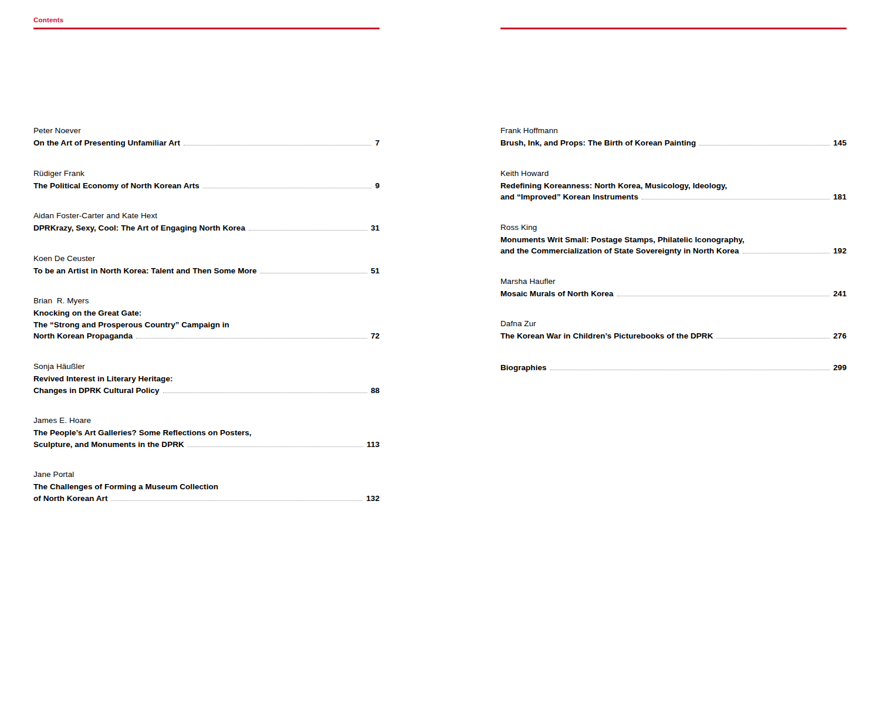Contents
Peter Noever
On the Art of Presenting Unfamiliar Art 7
Rüdiger Frank
The Political Economy of North Korean Arts 9
Aidan Foster-Carter and Kate Hext
DPRKrazy, Sexy, Cool: The Art of Engaging North Korea 31
Koen De Ceuster
To be an Artist in North Korea: Talent and Then Some More 51
Brian R. Myers
Knocking on the Great Gate: The “Strong and Prosperous Country” Campaign in
North Korean Propaganda 72
Sonja Häußler
Revived Interest in Literary Heritage:
Changes in DPRK Cultural Policy 88
James E. Hoare
The People’s Art Galleries? Some Reflections on Posters,
Sculpture, and Monuments in the DPRK 113
Jane Portal
The Challenges of Forming a Museum Collection
of North Korean Art 132
Frank Hoffmann
Brush, Ink, and Props: The Birth of Korean Painting 145
Keith Howard
Redefining Koreanness: North Korea, Musicology, Ideology,
and “Improved” Korean Instruments 181
Ross King
Monuments Writ Small: Postage Stamps, Philatelic Iconography,
and the Commercialization of State Sovereignty in North Korea 192
Marsha Haufler
Mosaic Murals of North Korea 241
Dafna Zur
The Korean War in Children’s Picturebooks of the DPRK 276
Biographies 299